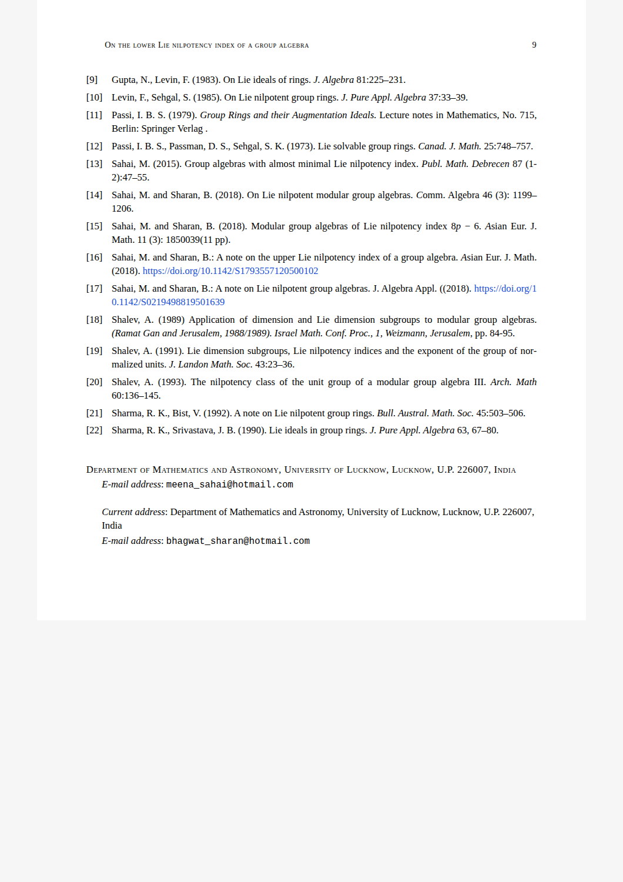On the lower Lie nilpotency index of a group algebra 9
[9] Gupta, N., Levin, F. (1983). On Lie ideals of rings. J. Algebra 81:225–231.
[10] Levin, F., Sehgal, S. (1985). On Lie nilpotent group rings. J. Pure Appl. Algebra 37:33–39.
[11] Passi, I. B. S. (1979). Group Rings and their Augmentation Ideals. Lecture notes in Mathematics, No. 715, Berlin: Springer Verlag .
[12] Passi, I. B. S., Passman, D. S., Sehgal, S. K. (1973). Lie solvable group rings. Canad. J. Math. 25:748–757.
[13] Sahai, M. (2015). Group algebras with almost minimal Lie nilpotency index. Publ. Math. Debrecen 87 (1-2):47–55.
[14] Sahai, M. and Sharan, B. (2018). On Lie nilpotent modular group algebras. Comm. Algebra 46 (3): 1199–1206.
[15] Sahai, M. and Sharan, B. (2018). Modular group algebras of Lie nilpotency index 8p − 6. Asian Eur. J. Math. 11 (3): 1850039(11 pp).
[16] Sahai, M. and Sharan, B.: A note on the upper Lie nilpotency index of a group algebra. Asian Eur. J. Math. (2018). https://doi.org/10.1142/S1793557120500102
[17] Sahai, M. and Sharan, B.: A note on Lie nilpotent group algebras. J. Algebra Appl. ((2018). https://doi.org/10.1142/S0219498819501639
[18] Shalev, A. (1989) Application of dimension and Lie dimension subgroups to modular group algebras. (Ramat Gan and Jerusalem, 1988/1989). Israel Math. Conf. Proc., 1, Weizmann, Jerusalem, pp. 84-95.
[19] Shalev, A. (1991). Lie dimension subgroups, Lie nilpotency indices and the exponent of the group of normalized units. J. Landon Math. Soc. 43:23–36.
[20] Shalev, A. (1993). The nilpotency class of the unit group of a modular group algebra III. Arch. Math 60:136–145.
[21] Sharma, R. K., Bist, V. (1992). A note on Lie nilpotent group rings. Bull. Austral. Math. Soc. 45:503–506.
[22] Sharma, R. K., Srivastava, J. B. (1990). Lie ideals in group rings. J. Pure Appl. Algebra 63, 67–80.
Department of Mathematics and Astronomy, University of Lucknow, Lucknow, U.P. 226007, India
E-mail address: meena_sahai@hotmail.com
Current address: Department of Mathematics and Astronomy, University of Lucknow, Lucknow, U.P. 226007, India
E-mail address: bhagwat_sharan@hotmail.com